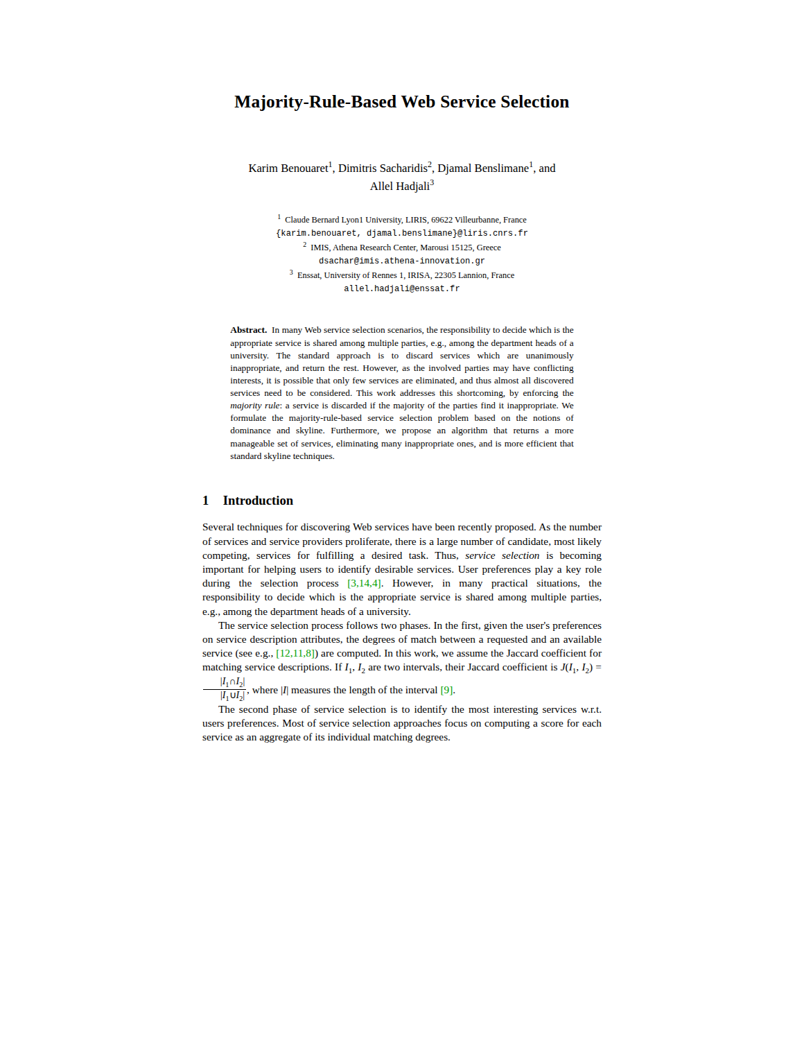Majority-Rule-Based Web Service Selection
Karim Benouaret1, Dimitris Sacharidis2, Djamal Benslimane1, and
Allel Hadjali3
1 Claude Bernard Lyon1 University, LIRIS, 69622 Villeurbanne, France
{karim.benouaret, djamal.benslimane}@liris.cnrs.fr
2 IMIS, Athena Research Center, Marousi 15125, Greece
dsachar@imis.athena-innovation.gr
3 Enssat, University of Rennes 1, IRISA, 22305 Lannion, France
allel.hadjali@enssat.fr
Abstract. In many Web service selection scenarios, the responsibility to decide which is the appropriate service is shared among multiple parties, e.g., among the department heads of a university. The standard approach is to discard services which are unanimously inappropriate, and return the rest. However, as the involved parties may have conflicting interests, it is possible that only few services are eliminated, and thus almost all discovered services need to be considered. This work addresses this shortcoming, by enforcing the majority rule: a service is discarded if the majority of the parties find it inappropriate. We formulate the majority-rule-based service selection problem based on the notions of dominance and skyline. Furthermore, we propose an algorithm that returns a more manageable set of services, eliminating many inappropriate ones, and is more efficient that standard skyline techniques.
1 Introduction
Several techniques for discovering Web services have been recently proposed. As the number of services and service providers proliferate, there is a large number of candidate, most likely competing, services for fulfilling a desired task. Thus, service selection is becoming important for helping users to identify desirable services. User preferences play a key role during the selection process [3,14,4]. However, in many practical situations, the responsibility to decide which is the appropriate service is shared among multiple parties, e.g., among the department heads of a university.
The service selection process follows two phases. In the first, given the user's preferences on service description attributes, the degrees of match between a requested and an available service (see e.g., [12,11,8]) are computed. In this work, we assume the Jaccard coefficient for matching service descriptions. If I1, I2 are two intervals, their Jaccard coefficient is J(I1, I2) = |I1∩I2||I1∪I2|, where |I| measures the length of the interval [9].
The second phase of service selection is to identify the most interesting services w.r.t. users preferences. Most of service selection approaches focus on computing a score for each service as an aggregate of its individual matching degrees.